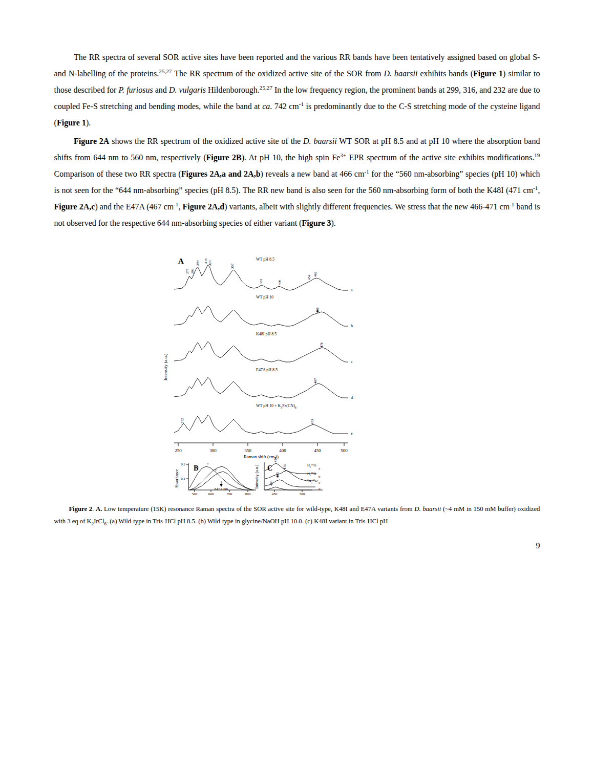The RR spectra of several SOR active sites have been reported and the various RR bands have been tentatively assigned based on global S- and N-labelling of the proteins.25,27 The RR spectrum of the oxidized active site of the SOR from D. baarsii exhibits bands (Figure 1) similar to those described for P. furiosus and D. vulgaris Hildenborough.25,27 In the low frequency region, the prominent bands at 299, 316, and 232 are due to coupled Fe-S stretching and bending modes, while the band at ca. 742 cm-1 is predominantly due to the C-S stretching mode of the cysteine ligand (Figure 1).
Figure 2A shows the RR spectrum of the oxidized active site of the D. baarsii WT SOR at pH 8.5 and at pH 10 where the absorption band shifts from 644 nm to 560 nm, respectively (Figure 2B). At pH 10, the high spin Fe3+ EPR spectrum of the active site exhibits modifications.19 Comparison of these two RR spectra (Figures 2A,a and 2A,b) reveals a new band at 466 cm-1 for the “560 nm-absorbing” species (pH 10) which is not seen for the “644 nm-absorbing” species (pH 8.5). The RR new band is also seen for the 560 nm-absorbing form of both the K48I (471 cm-1, Figure 2A,c) and the E47A (467 cm-1, Figure 2A,d) variants, albeit with slightly different frequencies. We stress that the new 466-471 cm-1 band is not observed for the respective 644 nm-absorbing species of either variant (Figure 3).
A WT pH 8.5 a 277 289 299 316 323 357 381 400 454 462 WT pH 10 b 466 K48I pH 8.5 c 471 E47A pH 8.5 d 467 WT pH 10 + K3Fe(CN)6 e 252 453 250 300 350 400 450 500 Raman shift (cm-1) Intensity (a.u.) B 0.2 0.1 500 600 700 800 a b c 647.1 nm Absorbance Wavelength (nm) C 450 500 456 H218O a 471 H216O b 465 2H216O c 453 d Intensity (a.u.) Raman shift (cm-1)
Figure 2. A. Low temperature (15K) resonance Raman spectra of the SOR active site for wild-type, K48I and E47A variants from D. baarsii (~4 mM in 150 mM buffer) oxidized with 3 eq of K2IrCl6. (a) Wild-type in Tris-HCl pH 8.5. (b) Wild-type in glycine/NaOH pH 10.0. (c) K48I variant in Tris-HCl pH
9